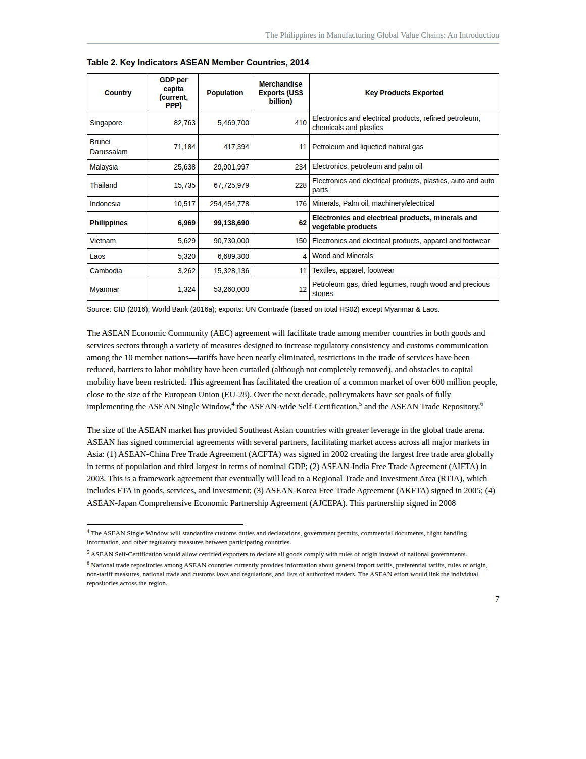The Philippines in Manufacturing Global Value Chains: An Introduction
Table 2. Key Indicators ASEAN Member Countries, 2014
| Country | GDP per capita (current, PPP) | Population | Merchandise Exports (US$ billion) | Key Products Exported |
| --- | --- | --- | --- | --- |
| Singapore | 82,763 | 5,469,700 | 410 | Electronics and electrical products, refined petroleum, chemicals and plastics |
| Brunei Darussalam | 71,184 | 417,394 | 11 | Petroleum and liquefied natural gas |
| Malaysia | 25,638 | 29,901,997 | 234 | Electronics, petroleum and palm oil |
| Thailand | 15,735 | 67,725,979 | 228 | Electronics and electrical products, plastics, auto and auto parts |
| Indonesia | 10,517 | 254,454,778 | 176 | Minerals, Palm oil, machinery/electrical |
| Philippines | 6,969 | 99,138,690 | 62 | Electronics and electrical products, minerals and vegetable products |
| Vietnam | 5,629 | 90,730,000 | 150 | Electronics and electrical products, apparel and footwear |
| Laos | 5,320 | 6,689,300 | 4 | Wood and Minerals |
| Cambodia | 3,262 | 15,328,136 | 11 | Textiles, apparel, footwear |
| Myanmar | 1,324 | 53,260,000 | 12 | Petroleum gas, dried legumes, rough wood and precious stones |
Source: CID (2016); World Bank (2016a); exports: UN Comtrade (based on total HS02) except Myanmar & Laos.
The ASEAN Economic Community (AEC) agreement will facilitate trade among member countries in both goods and services sectors through a variety of measures designed to increase regulatory consistency and customs communication among the 10 member nations—tariffs have been nearly eliminated, restrictions in the trade of services have been reduced, barriers to labor mobility have been curtailed (although not completely removed), and obstacles to capital mobility have been restricted. This agreement has facilitated the creation of a common market of over 600 million people, close to the size of the European Union (EU-28). Over the next decade, policymakers have set goals of fully implementing the ASEAN Single Window,4 the ASEAN-wide Self-Certification,5 and the ASEAN Trade Repository.6
The size of the ASEAN market has provided Southeast Asian countries with greater leverage in the global trade arena. ASEAN has signed commercial agreements with several partners, facilitating market access across all major markets in Asia: (1) ASEAN-China Free Trade Agreement (ACFTA) was signed in 2002 creating the largest free trade area globally in terms of population and third largest in terms of nominal GDP; (2) ASEAN-India Free Trade Agreement (AIFTA) in 2003. This is a framework agreement that eventually will lead to a Regional Trade and Investment Area (RTIA), which includes FTA in goods, services, and investment; (3) ASEAN-Korea Free Trade Agreement (AKFTA) signed in 2005; (4) ASEAN-Japan Comprehensive Economic Partnership Agreement (AJCEPA). This partnership signed in 2008
4 The ASEAN Single Window will standardize customs duties and declarations, government permits, commercial documents, flight handling information, and other regulatory measures between participating countries.
5 ASEAN Self-Certification would allow certified exporters to declare all goods comply with rules of origin instead of national governments.
6 National trade repositories among ASEAN countries currently provides information about general import tariffs, preferential tariffs, rules of origin, non-tariff measures, national trade and customs laws and regulations, and lists of authorized traders. The ASEAN effort would link the individual repositories across the region.
7